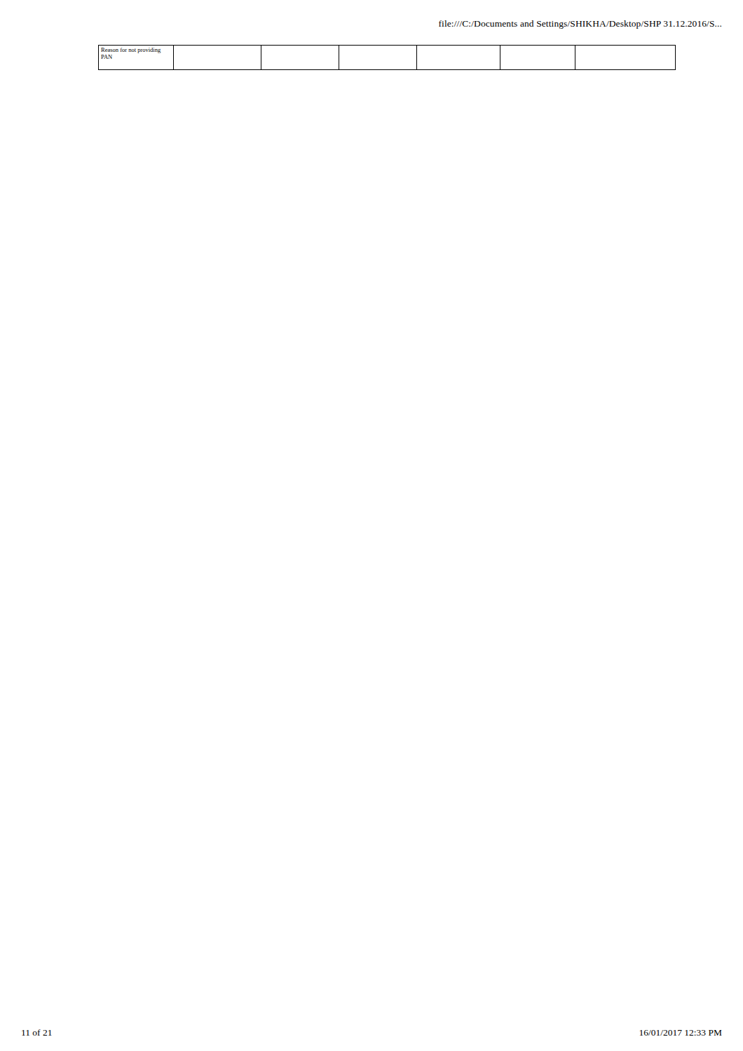file:///C:/Documents and Settings/SHIKHA/Desktop/SHP 31.12.2016/S...
| Reason for not providing PAN | | | | | | |
11 of 21
16/01/2017 12:33 PM